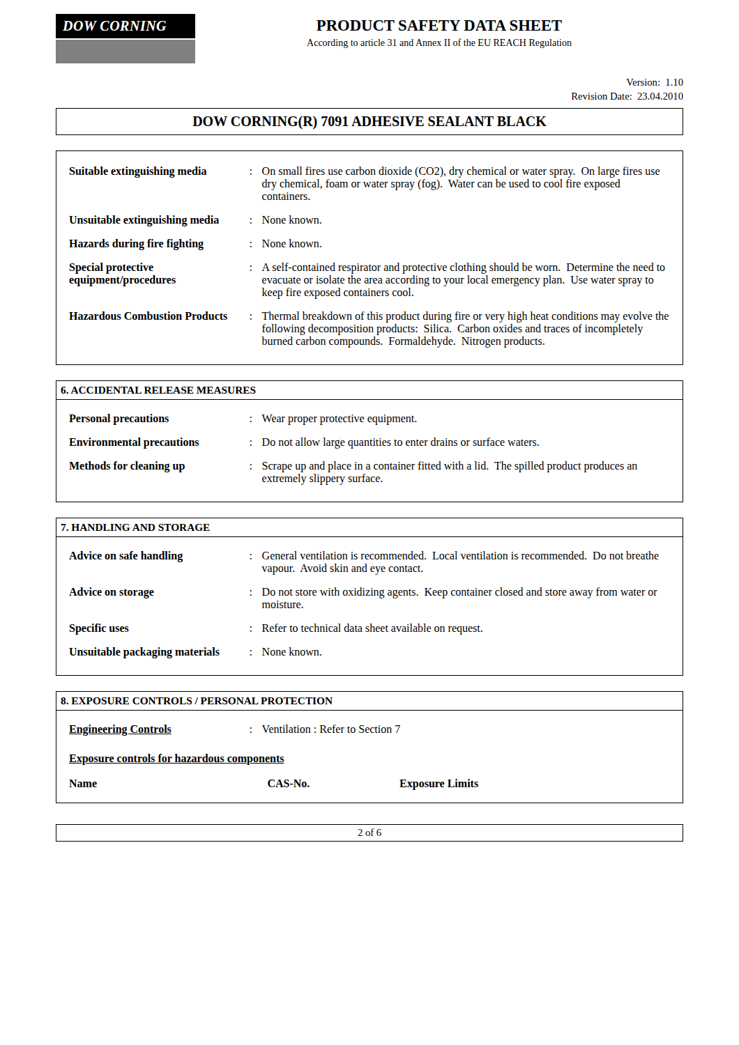DOW CORNING
PRODUCT SAFETY DATA SHEET
According to article 31 and Annex II of the EU REACH Regulation
Version: 1.10
Revision Date: 23.04.2010
DOW CORNING(R) 7091 ADHESIVE SEALANT BLACK
| Suitable extinguishing media | : | On small fires use carbon dioxide (CO2), dry chemical or water spray. On large fires use dry chemical, foam or water spray (fog). Water can be used to cool fire exposed containers. |
| Unsuitable extinguishing media | : | None known. |
| Hazards during fire fighting | : | None known. |
| Special protective equipment/procedures | : | A self-contained respirator and protective clothing should be worn. Determine the need to evacuate or isolate the area according to your local emergency plan. Use water spray to keep fire exposed containers cool. |
| Hazardous Combustion Products | : | Thermal breakdown of this product during fire or very high heat conditions may evolve the following decomposition products: Silica. Carbon oxides and traces of incompletely burned carbon compounds. Formaldehyde. Nitrogen products. |
6. ACCIDENTAL RELEASE MEASURES
| Personal precautions | : | Wear proper protective equipment. |
| Environmental precautions | : | Do not allow large quantities to enter drains or surface waters. |
| Methods for cleaning up | : | Scrape up and place in a container fitted with a lid. The spilled product produces an extremely slippery surface. |
7. HANDLING AND STORAGE
| Advice on safe handling | : | General ventilation is recommended. Local ventilation is recommended. Do not breathe vapour. Avoid skin and eye contact. |
| Advice on storage | : | Do not store with oxidizing agents. Keep container closed and store away from water or moisture. |
| Specific uses | : | Refer to technical data sheet available on request. |
| Unsuitable packaging materials | : | None known. |
8. EXPOSURE CONTROLS / PERSONAL PROTECTION
| Engineering Controls | : | Ventilation : Refer to Section 7 |
Exposure controls for hazardous components
| Name | CAS-No. | Exposure Limits |
2 of 6